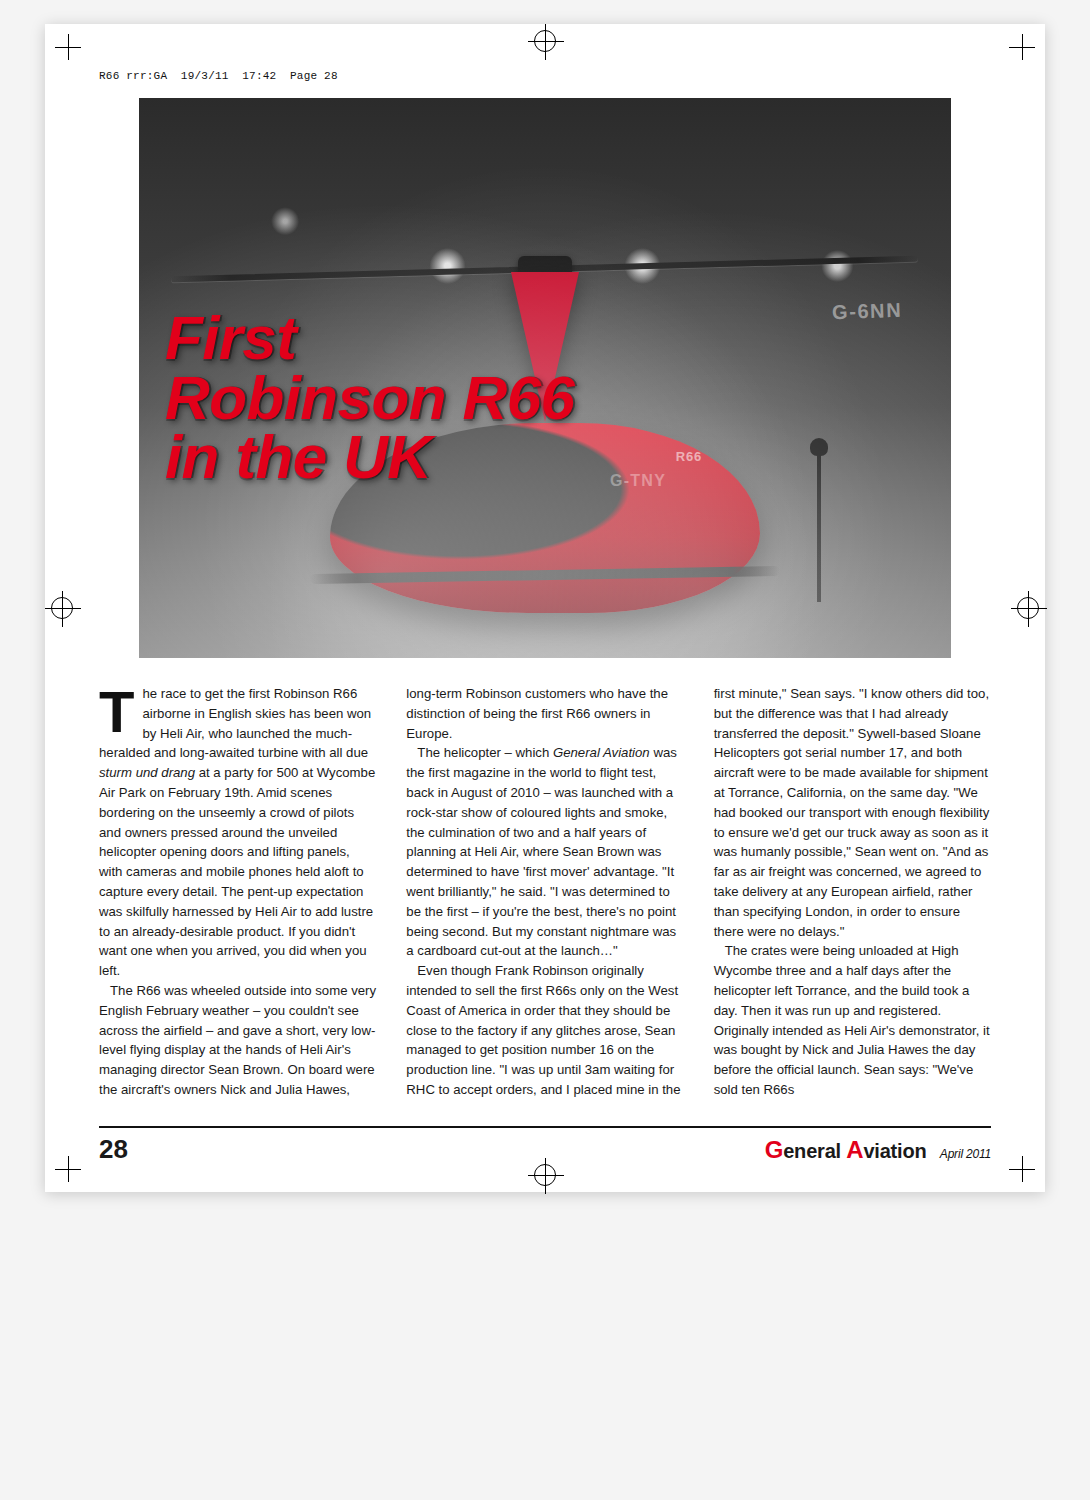R66 rrr:GA 19/3/11 17:42 Page 28
G-6NN G-TNY
First Robinson R66 in the UK
The race to get the first Robinson R66 airborne in English skies has been won by Heli Air, who launched the much-heralded and long-awaited turbine with all due sturm und drang at a party for 500 at Wycombe Air Park on February 19th. Amid scenes bordering on the unseemly a crowd of pilots and owners pressed around the unveiled helicopter opening doors and lifting panels, with cameras and mobile phones held aloft to capture every detail. The pent-up expectation was skilfully harnessed by Heli Air to add lustre to an already-desirable product. If you didn't want one when you arrived, you did when you left.
The R66 was wheeled outside into some very English February weather – you couldn't see across the airfield – and gave a short, very low-level flying display at the hands of Heli Air's managing director Sean Brown. On board were the aircraft's owners Nick and Julia Hawes, long-term Robinson customers who have the distinction of being the first R66 owners in Europe.
The helicopter – which General Aviation was the first magazine in the world to flight test, back in August of 2010 – was launched with a rock-star show of coloured lights and smoke, the culmination of two and a half years of planning at Heli Air, where Sean Brown was determined to have 'first mover' advantage. "It went brilliantly," he said. "I was determined to be the first – if you're the best, there's no point being second. But my constant nightmare was a cardboard cut-out at the launch…"
Even though Frank Robinson originally intended to sell the first R66s only on the West Coast of America in order that they should be close to the factory if any glitches arose, Sean managed to get position number 16 on the production line. "I was up until 3am waiting for RHC to accept orders, and I placed mine in the first minute," Sean says. "I know others did too, but the difference was that I had already transferred the deposit." Sywell-based Sloane Helicopters got serial number 17, and both aircraft were to be made available for shipment at Torrance, California, on the same day. "We had booked our transport with enough flexibility to ensure we'd get our truck away as soon as it was humanly possible," Sean went on. "And as far as air freight was concerned, we agreed to take delivery at any European airfield, rather than specifying London, in order to ensure there were no delays."
The crates were being unloaded at High Wycombe three and a half days after the helicopter left Torrance, and the build took a day. Then it was run up and registered. Originally intended as Heli Air's demonstrator, it was bought by Nick and Julia Hawes the day before the official launch. Sean says: "We've sold ten R66s
28
General Aviation April 2011